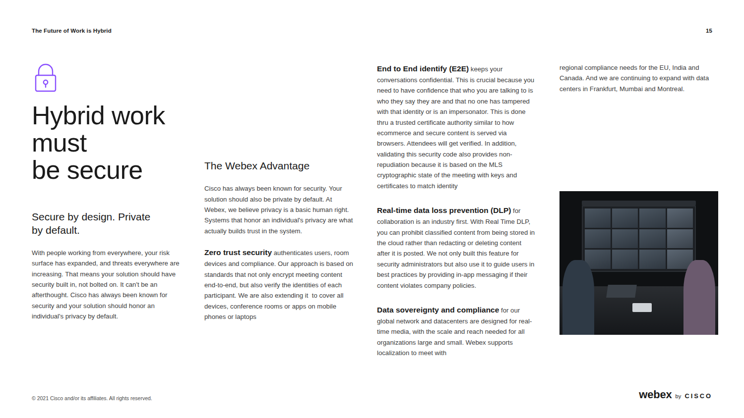The Future of Work is Hybrid 15
Hybrid work must
be secure
Secure by design. Private
by default.
With people working from everywhere, your risk surface has expanded, and threats everywhere are increasing. That means your solution should have security built in, not bolted on. It can't be an afterthought. Cisco has always been known for security and your solution should honor an individual's privacy by default.
The Webex Advantage
Cisco has always been known for security. Your solution should also be private by default. At Webex, we believe privacy is a basic human right. Systems that honor an individual's privacy are what actually builds trust in the system.
Zero trust security authenticates users, room devices and compliance. Our approach is based on standards that not only encrypt meeting content end-to-end, but also verify the identities of each participant. We are also extending it to cover all devices, conference rooms or apps on mobile phones or laptops
End to End identify (E2E) keeps your conversations confidential. This is crucial because you need to have confidence that who you are talking to is who they say they are and that no one has tampered with that identity or is an impersonator. This is done thru a trusted certificate authority similar to how ecommerce and secure content is served via browsers. Attendees will get verified. In addition, validating this security code also provides non-repudiation because it is based on the MLS cryptographic state of the meeting with keys and certificates to match identity
Real-time data loss prevention (DLP) for collaboration is an industry first. With Real Time DLP, you can prohibit classified content from being stored in the cloud rather than redacting or deleting content after it is posted. We not only built this feature for security administrators but also use it to guide users in best practices by providing in-app messaging if their content violates company policies.
Data sovereignty and compliance for our global network and datacenters are designed for real-time media, with the scale and reach needed for all organizations large and small. Webex supports localization to meet with
regional compliance needs for the EU, India and Canada. And we are continuing to expand with data centers in Frankfurt, Mumbai and Montreal.
© 2021 Cisco and/or its affiliates. All rights reserved.
webex by CISCO